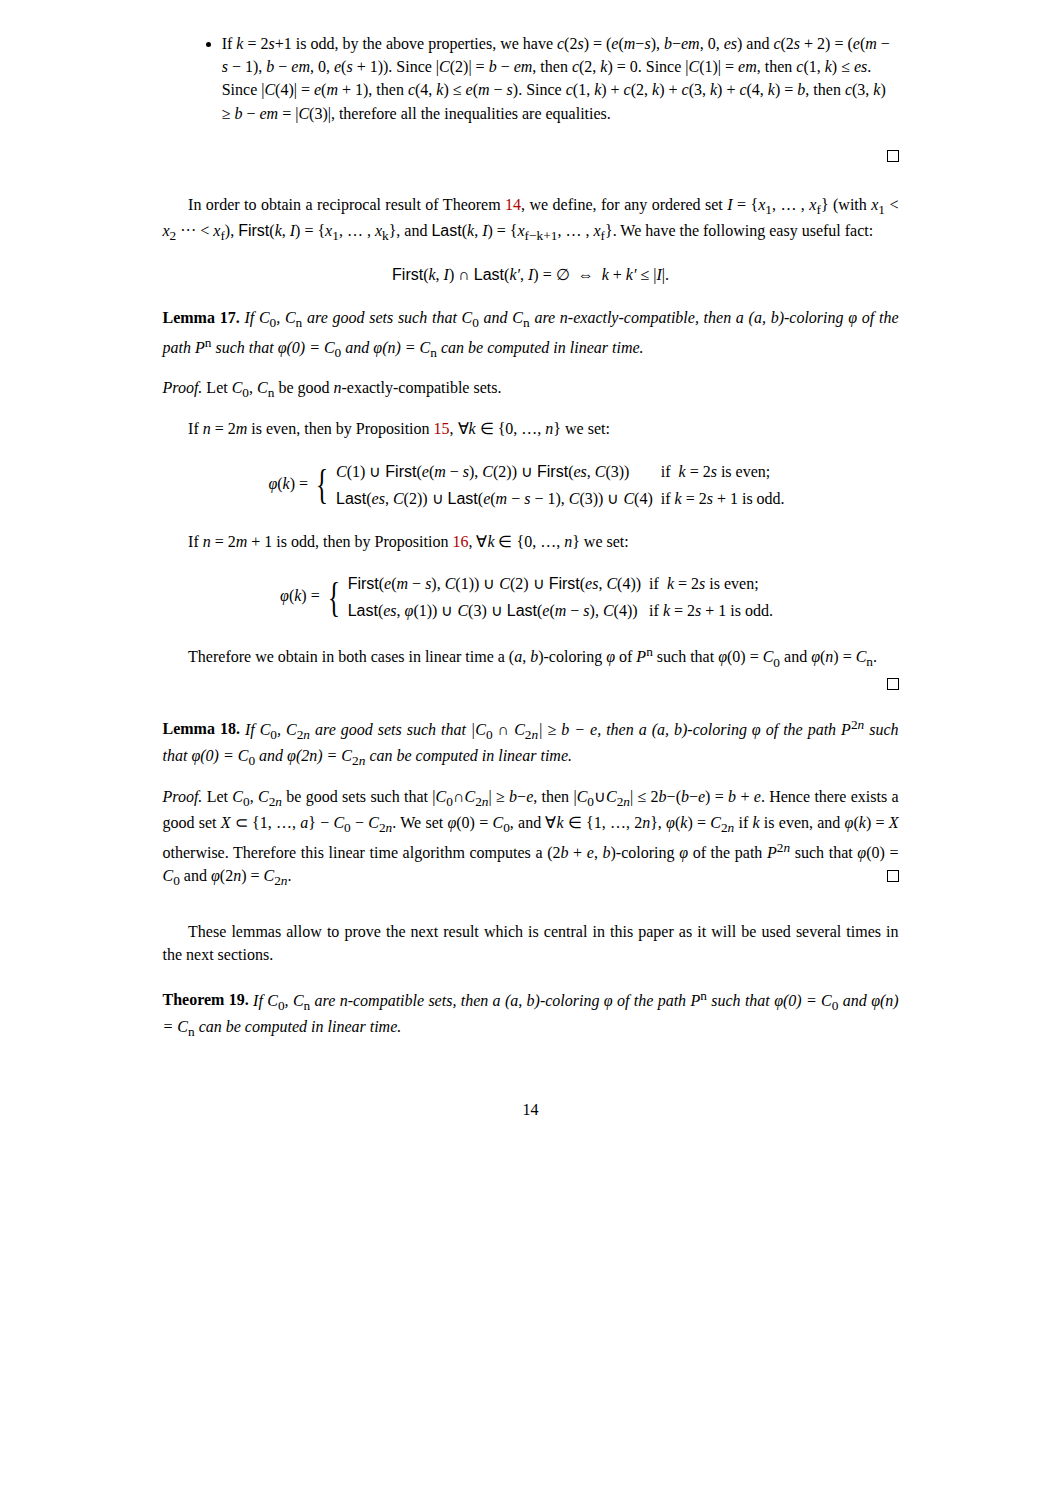If k = 2s+1 is odd, by the above properties, we have c(2s) = (e(m−s), b−em, 0, es) and c(2s + 2) = (e(m − s − 1), b − em, 0, e(s + 1)). Since |C(2)| = b − em, then c(2, k) = 0. Since |C(1)| = em, then c(1, k) ≤ es. Since |C(4)| = e(m + 1), then c(4, k) ≤ e(m − s). Since c(1, k) + c(2, k) + c(3, k) + c(4, k) = b, then c(3, k) ≥ b − em = |C(3)|, therefore all the inequalities are equalities.
In order to obtain a reciprocal result of Theorem 14, we define, for any ordered set I = {x1, … , xf} (with x1 < x2 ··· < xf), First(k, I) = {x1, … , xk}, and Last(k, I) = {xf−k+1, … , xf}. We have the following easy useful fact:
First(k, I) ∩ Last(k′, I) = ∅ ⇔ k + k′ ≤ |I|.
Lemma 17. If C0, Cn are good sets such that C0 and Cn are n-exactly-compatible, then a (a, b)-coloring φ of the path Pn such that φ(0) = C0 and φ(n) = Cn can be computed in linear time.
Proof. Let C0, Cn be good n-exactly-compatible sets.
If n = 2m is even, then by Proposition 15, ∀k ∈ {0, …, n} we set:
φ(k) = {
| C (1) ∪ First ( e ( m − s ), C (2)) ∪ First ( es , C (3)) | if k = 2 s is even; |
| Last ( es , C (2)) ∪ Last ( e ( m − s − 1), C (3)) ∪ C (4) | if k = 2 s + 1 is odd. |
If n = 2m + 1 is odd, then by Proposition 16, ∀k ∈ {0, …, n} we set:
φ(k) = {
| First ( e ( m − s ), C (1)) ∪ C (2) ∪ First ( es , C (4)) | if k = 2 s is even; |
| Last ( es , φ (1)) ∪ C (3) ∪ Last ( e ( m − s ), C (4)) | if k = 2 s + 1 is odd. |
Therefore we obtain in both cases in linear time a (a, b)-coloring φ of Pn such that φ(0) = C0 and φ(n) = Cn.
Lemma 18. If C0, C2n are good sets such that |C0 ∩ C2n| ≥ b − e, then a (a, b)-coloring φ of the path P2n such that φ(0) = C0 and φ(2n) = C2n can be computed in linear time.
Proof. Let C0, C2n be good sets such that |C0∩C2n| ≥ b−e, then |C0∪C2n| ≤ 2b−(b−e) = b + e. Hence there exists a good set X ⊂ {1, …, a} − C0 − C2n. We set φ(0) = C0, and ∀k ∈ {1, …, 2n}, φ(k) = C2n if k is even, and φ(k) = X otherwise. Therefore this linear time algorithm computes a (2b + e, b)-coloring φ of the path P2n such that φ(0) = C0 and φ(2n) = C2n.
These lemmas allow to prove the next result which is central in this paper as it will be used several times in the next sections.
Theorem 19. If C0, Cn are n-compatible sets, then a (a, b)-coloring φ of the path Pn such that φ(0) = C0 and φ(n) = Cn can be computed in linear time.
14